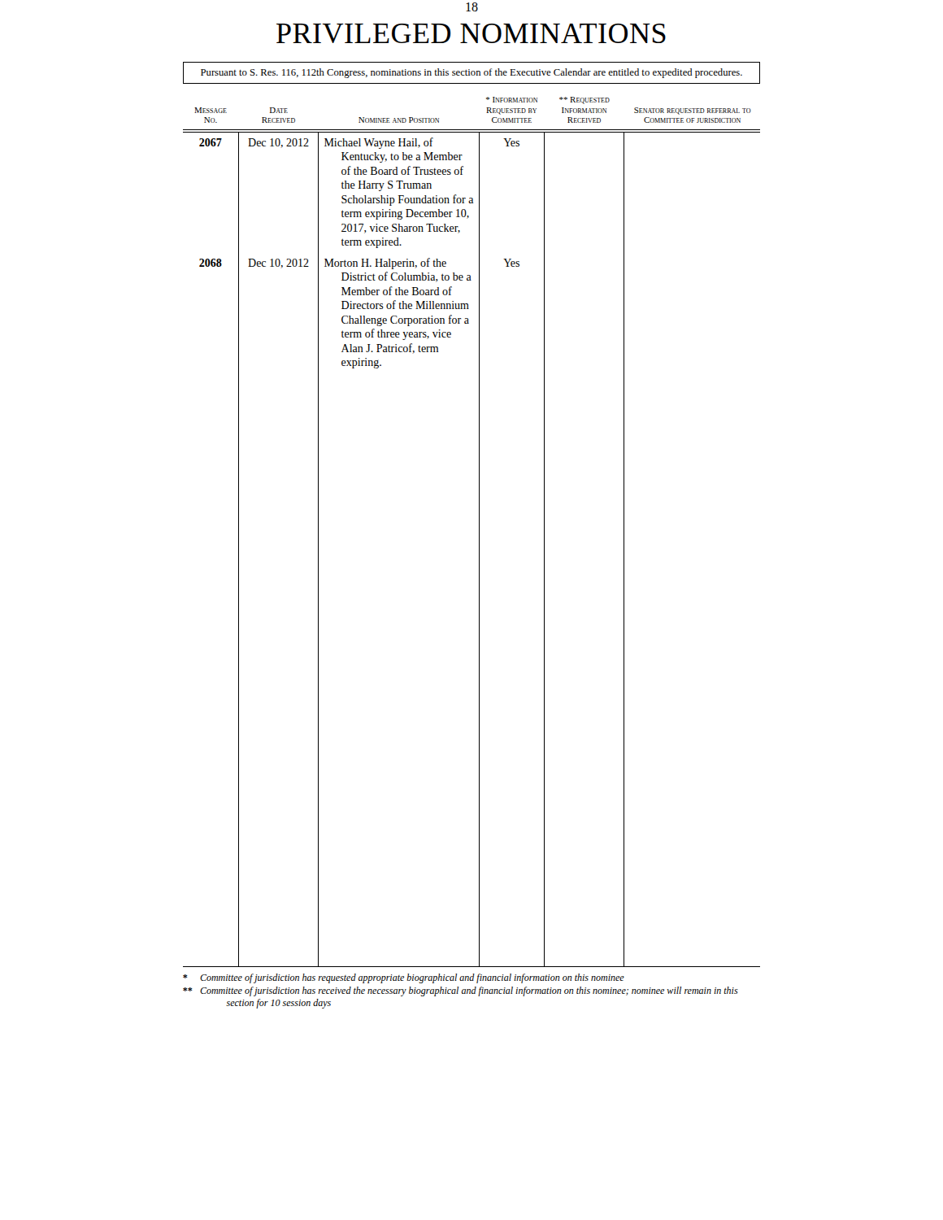18
PRIVILEGED NOMINATIONS
Pursuant to S. Res. 116, 112th Congress, nominations in this section of the Executive Calendar are entitled to expedited procedures.
| Message No. | Date Received | Nominee and Position | * Information Requested by Committee | ** Requested Information Received | Senator requested referral to Committee of jurisdiction |
| --- | --- | --- | --- | --- | --- |
| 2067 | Dec 10, 2012 | Michael Wayne Hail, of Kentucky, to be a Member of the Board of Trustees of the Harry S Truman Scholarship Foundation for a term expiring December 10, 2017, vice Sharon Tucker, term expired. | Yes | | |
| 2068 | Dec 10, 2012 | Morton H. Halperin, of the District of Columbia, to be a Member of the Board of Directors of the Millennium Challenge Corporation for a term of three years, vice Alan J. Patricof, term expiring. | Yes | | |
*Committee of jurisdiction has requested appropriate biographical and financial information on this nominee
**Committee of jurisdiction has received the necessary biographical and financial information on this nominee; nominee will remain in this section for 10 session days